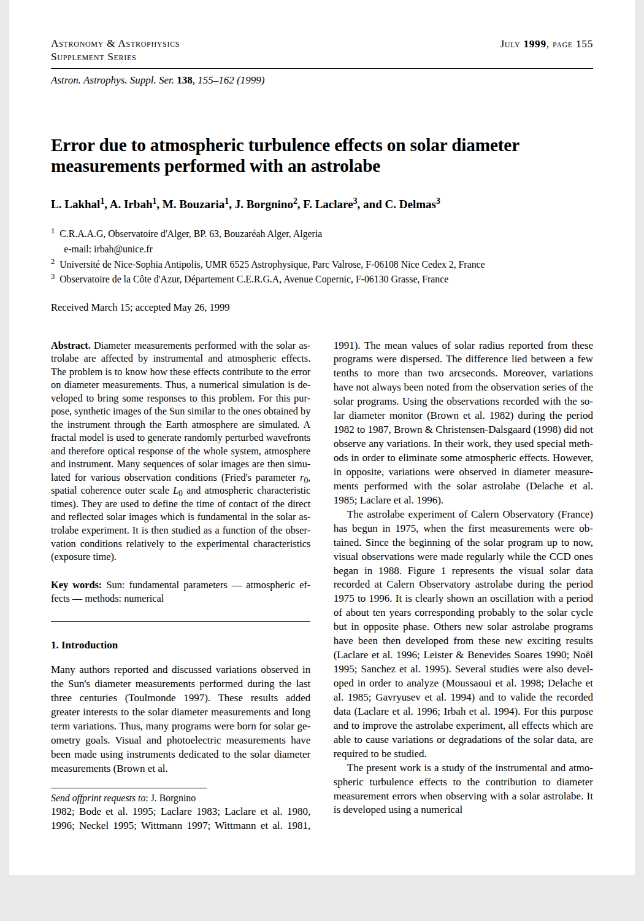Astronomy & Astrophysics
Supplement Series
July 1999, page 155
Astron. Astrophys. Suppl. Ser. 138, 155–162 (1999)
Error due to atmospheric turbulence effects on solar diameter measurements performed with an astrolabe
L. Lakhal1, A. Irbah1, M. Bouzaria1, J. Borgnino2, F. Laclare3, and C. Delmas3
1 C.R.A.A.G, Observatoire d'Alger, BP. 63, Bouzaréah Alger, Algeria
e-mail: irbah@unice.fr
2 Université de Nice-Sophia Antipolis, UMR 6525 Astrophysique, Parc Valrose, F-06108 Nice Cedex 2, France
3 Observatoire de la Côte d'Azur, Département C.E.R.G.A, Avenue Copernic, F-06130 Grasse, France
Received March 15; accepted May 26, 1999
Abstract. Diameter measurements performed with the solar astrolabe are affected by instrumental and atmospheric effects. The problem is to know how these effects contribute to the error on diameter measurements. Thus, a numerical simulation is developed to bring some responses to this problem. For this purpose, synthetic images of the Sun similar to the ones obtained by the instrument through the Earth atmosphere are simulated. A fractal model is used to generate randomly perturbed wavefronts and therefore optical response of the whole system, atmosphere and instrument. Many sequences of solar images are then simulated for various observation conditions (Fried's parameter r0, spatial coherence outer scale L0 and atmospheric characteristic times). They are used to define the time of contact of the direct and reflected solar images which is fundamental in the solar astrolabe experiment. It is then studied as a function of the observation conditions relatively to the experimental characteristics (exposure time).
Key words: Sun: fundamental parameters — atmospheric effects — methods: numerical
1. Introduction
Many authors reported and discussed variations observed in the Sun's diameter measurements performed during the last three centuries (Toulmonde 1997). These results added greater interests to the solar diameter measurements and long term variations. Thus, many programs were born for solar geometry goals. Visual and photoelectric measurements have been made using instruments dedicated to the solar diameter measurements (Brown et al.
Send offprint requests to: J. Borgnino
1982; Bode et al. 1995; Laclare 1983; Laclare et al. 1980, 1996; Neckel 1995; Wittmann 1997; Wittmann et al. 1981, 1991). The mean values of solar radius reported from these programs were dispersed. The difference lied between a few tenths to more than two arcseconds. Moreover, variations have not always been noted from the observation series of the solar programs. Using the observations recorded with the solar diameter monitor (Brown et al. 1982) during the period 1982 to 1987, Brown & Christensen-Dalsgaard (1998) did not observe any variations. In their work, they used special methods in order to eliminate some atmospheric effects. However, in opposite, variations were observed in diameter measurements performed with the solar astrolabe (Delache et al. 1985; Laclare et al. 1996).
The astrolabe experiment of Calern Observatory (France) has begun in 1975, when the first measurements were obtained. Since the beginning of the solar program up to now, visual observations were made regularly while the CCD ones began in 1988. Figure 1 represents the visual solar data recorded at Calern Observatory astrolabe during the period 1975 to 1996. It is clearly shown an oscillation with a period of about ten years corresponding probably to the solar cycle but in opposite phase. Others new solar astrolabe programs have been then developed from these new exciting results (Laclare et al. 1996; Leister & Benevides Soares 1990; Noël 1995; Sanchez et al. 1995). Several studies were also developed in order to analyze (Moussaoui et al. 1998; Delache et al. 1985; Gavryusev et al. 1994) and to valide the recorded data (Laclare et al. 1996; Irbah et al. 1994). For this purpose and to improve the astrolabe experiment, all effects which are able to cause variations or degradations of the solar data, are required to be studied.
The present work is a study of the instrumental and atmospheric turbulence effects to the contribution to diameter measurement errors when observing with a solar astrolabe. It is developed using a numerical